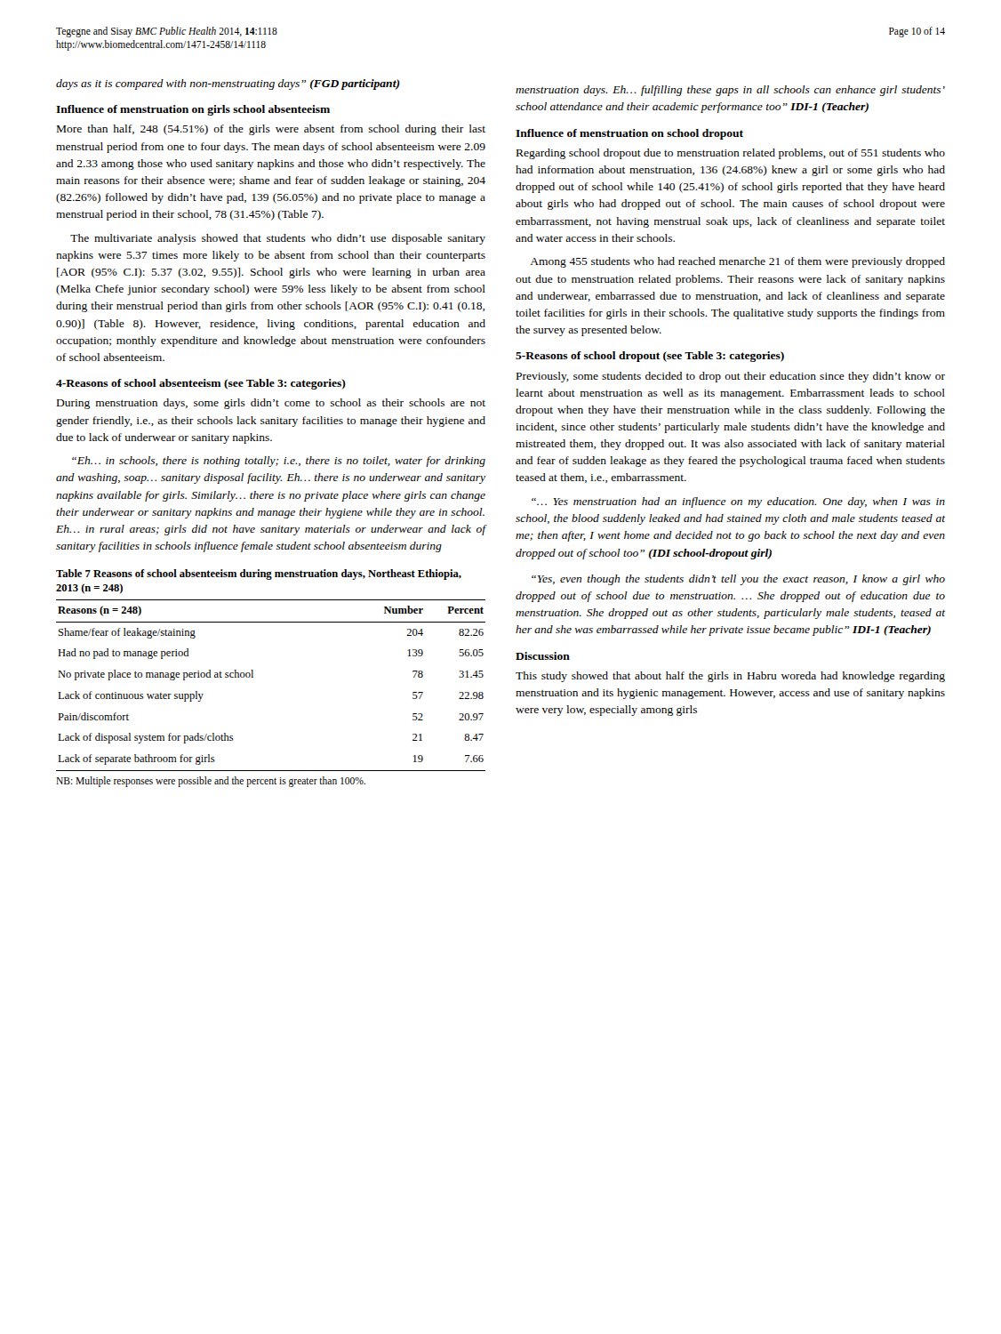Tegegne and Sisay BMC Public Health 2014, 14:1118
http://www.biomedcentral.com/1471-2458/14/1118
Page 10 of 14
days as it is compared with non-menstruating days” (FGD participant)
Influence of menstruation on girls school absenteeism
More than half, 248 (54.51%) of the girls were absent from school during their last menstrual period from one to four days. The mean days of school absenteeism were 2.09 and 2.33 among those who used sanitary napkins and those who didn’t respectively. The main reasons for their absence were; shame and fear of sudden leakage or staining, 204 (82.26%) followed by didn’t have pad, 139 (56.05%) and no private place to manage a menstrual period in their school, 78 (31.45%) (Table 7).
The multivariate analysis showed that students who didn’t use disposable sanitary napkins were 5.37 times more likely to be absent from school than their counterparts [AOR (95% C.I): 5.37 (3.02, 9.55)]. School girls who were learning in urban area (Melka Chefe junior secondary school) were 59% less likely to be absent from school during their menstrual period than girls from other schools [AOR (95% C.I): 0.41 (0.18, 0.90)] (Table 8). However, residence, living conditions, parental education and occupation; monthly expenditure and knowledge about menstruation were confounders of school absenteeism.
4-Reasons of school absenteeism (see Table 3: categories)
During menstruation days, some girls didn’t come to school as their schools are not gender friendly, i.e., as their schools lack sanitary facilities to manage their hygiene and due to lack of underwear or sanitary napkins.
“Eh… in schools, there is nothing totally; i.e., there is no toilet, water for drinking and washing, soap… sanitary disposal facility. Eh… there is no underwear and sanitary napkins available for girls. Similarly… there is no private place where girls can change their underwear or sanitary napkins and manage their hygiene while they are in school. Eh… in rural areas; girls did not have sanitary materials or underwear and lack of sanitary facilities in schools influence female student school absenteeism during
Table 7 Reasons of school absenteeism during menstruation days, Northeast Ethiopia, 2013 (n = 248)
| Reasons (n = 248) | Number | Percent |
| --- | --- | --- |
| Shame/fear of leakage/staining | 204 | 82.26 |
| Had no pad to manage period | 139 | 56.05 |
| No private place to manage period at school | 78 | 31.45 |
| Lack of continuous water supply | 57 | 22.98 |
| Pain/discomfort | 52 | 20.97 |
| Lack of disposal system for pads/cloths | 21 | 8.47 |
| Lack of separate bathroom for girls | 19 | 7.66 |
NB: Multiple responses were possible and the percent is greater than 100%.
menstruation days. Eh… fulfilling these gaps in all schools can enhance girl students’ school attendance and their academic performance too” IDI-1 (Teacher)
Influence of menstruation on school dropout
Regarding school dropout due to menstruation related problems, out of 551 students who had information about menstruation, 136 (24.68%) knew a girl or some girls who had dropped out of school while 140 (25.41%) of school girls reported that they have heard about girls who had dropped out of school. The main causes of school dropout were embarrassment, not having menstrual soak ups, lack of cleanliness and separate toilet and water access in their schools.
Among 455 students who had reached menarche 21 of them were previously dropped out due to menstruation related problems. Their reasons were lack of sanitary napkins and underwear, embarrassed due to menstruation, and lack of cleanliness and separate toilet facilities for girls in their schools. The qualitative study supports the findings from the survey as presented below.
5-Reasons of school dropout (see Table 3: categories)
Previously, some students decided to drop out their education since they didn’t know or learnt about menstruation as well as its management. Embarrassment leads to school dropout when they have their menstruation while in the class suddenly. Following the incident, since other students’ particularly male students didn’t have the knowledge and mistreated them, they dropped out. It was also associated with lack of sanitary material and fear of sudden leakage as they feared the psychological trauma faced when students teased at them, i.e., embarrassment.
“… Yes menstruation had an influence on my education. One day, when I was in school, the blood suddenly leaked and had stained my cloth and male students teased at me; then after, I went home and decided not to go back to school the next day and even dropped out of school too” (IDI school-dropout girl)
“Yes, even though the students didn’t tell you the exact reason, I know a girl who dropped out of school due to menstruation. … She dropped out of education due to menstruation. She dropped out as other students, particularly male students, teased at her and she was embarrassed while her private issue became public” IDI-1 (Teacher)
Discussion
This study showed that about half the girls in Habru woreda had knowledge regarding menstruation and its hygienic management. However, access and use of sanitary napkins were very low, especially among girls